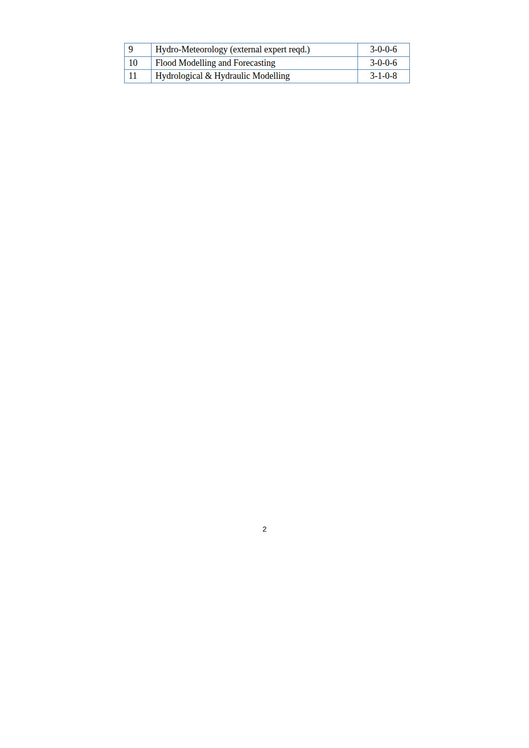| 9 | Hydro-Meteorology (external expert reqd.) | 3-0-0-6 |
| 10 | Flood Modelling and Forecasting | 3-0-0-6 |
| 11 | Hydrological & Hydraulic Modelling | 3-1-0-8 |
2